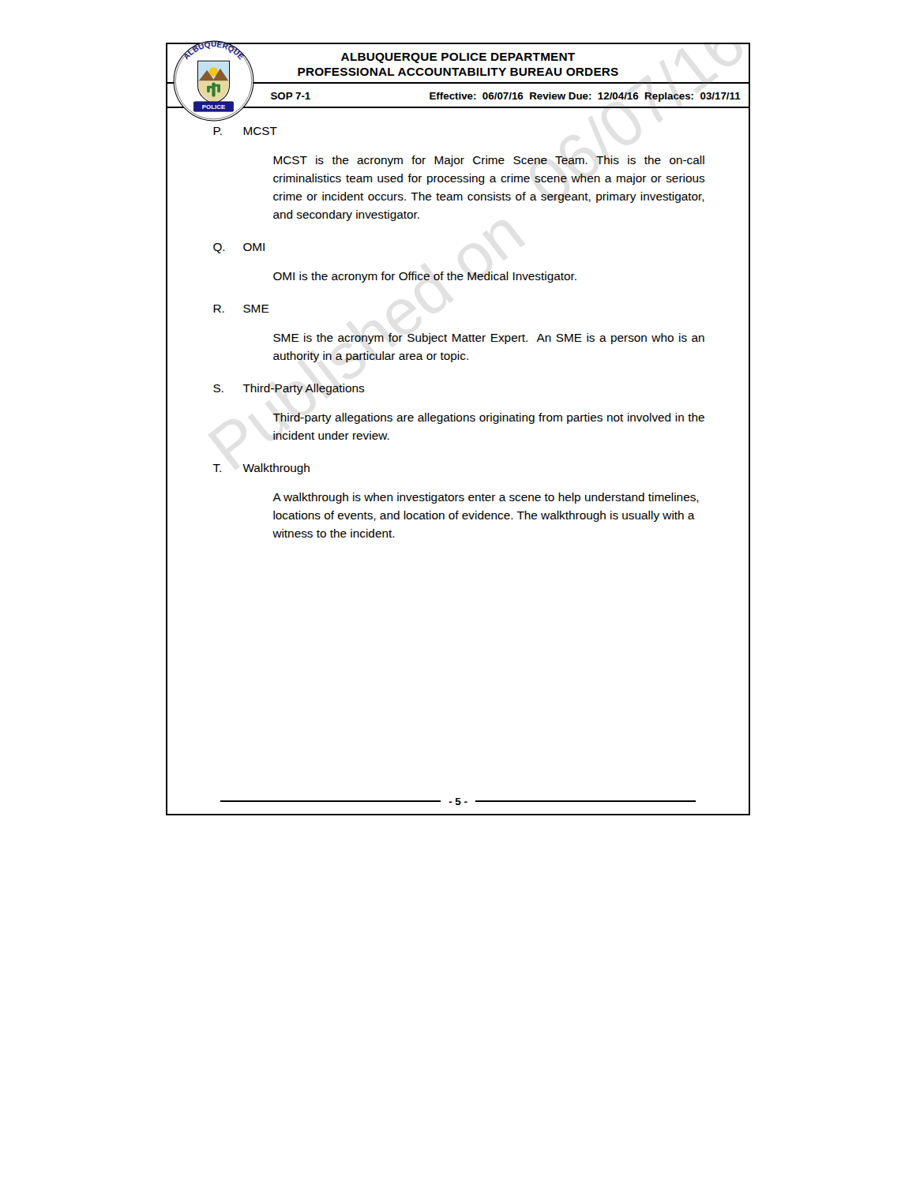ALBUQUERQUE POLICE POLICE
ALBUQUERQUE POLICE DEPARTMENT
PROFESSIONAL ACCOUNTABILITY BUREAU ORDERS
SOP 7-1 Effective: 06/07/16 Review Due: 12/04/16 Replaces: 03/17/11
06/07/16
Published on
P. MCST
MCST is the acronym for Major Crime Scene Team. This is the on-call criminalistics team used for processing a crime scene when a major or serious crime or incident occurs. The team consists of a sergeant, primary investigator, and secondary investigator.
Q. OMI
OMI is the acronym for Office of the Medical Investigator.
R. SME
SME is the acronym for Subject Matter Expert. An SME is a person who is an authority in a particular area or topic.
S. Third-Party Allegations
Third-party allegations are allegations originating from parties not involved in the incident under review.
T. Walkthrough
A walkthrough is when investigators enter a scene to help understand timelines, locations of events, and location of evidence. The walkthrough is usually with a witness to the incident.
- 5 -